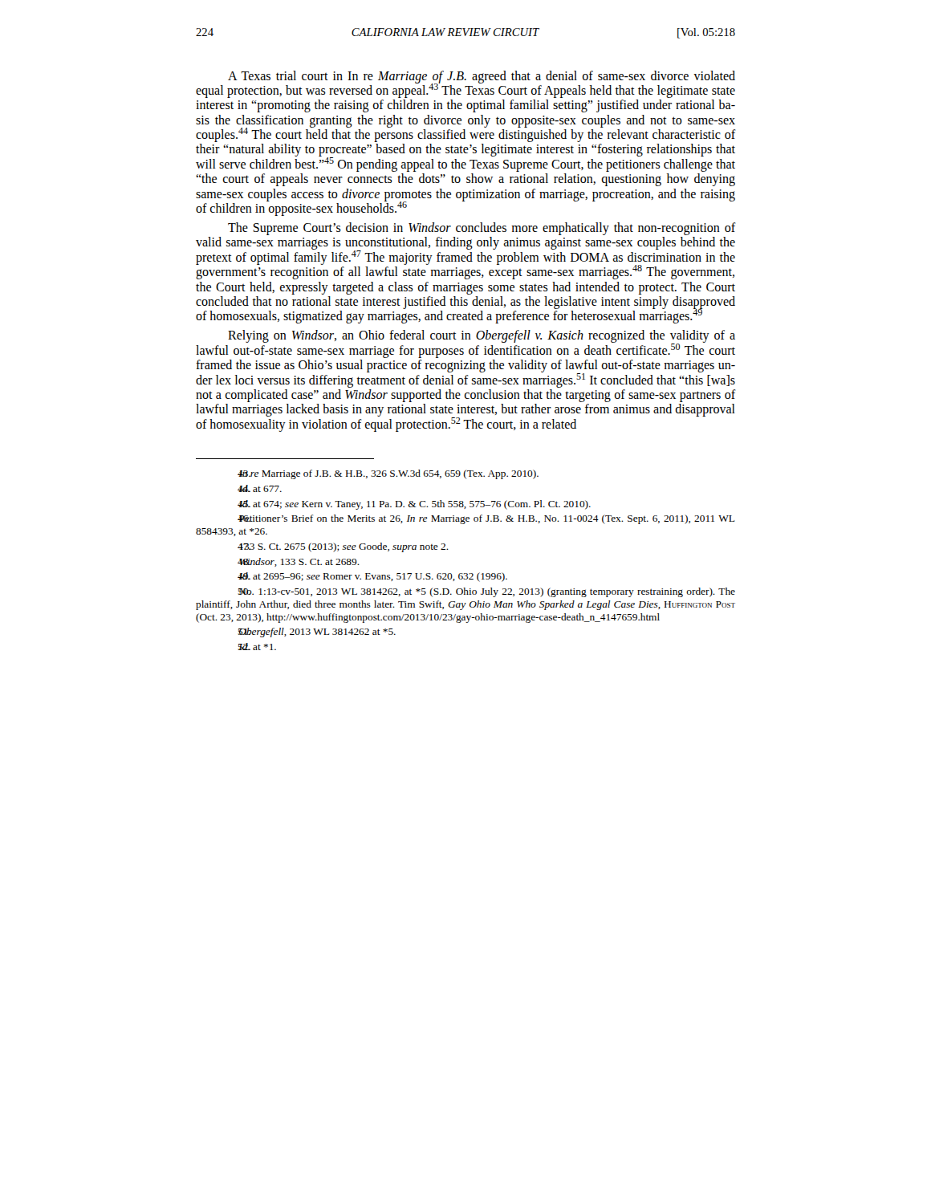224 CALIFORNIA LAW REVIEW CIRCUIT [Vol. 05:218
A Texas trial court in In re Marriage of J.B. agreed that a denial of same-sex divorce violated equal protection, but was reversed on appeal.43 The Texas Court of Appeals held that the legitimate state interest in “promoting the raising of children in the optimal familial setting” justified under rational basis the classification granting the right to divorce only to opposite-sex couples and not to same-sex couples.44 The court held that the persons classified were distinguished by the relevant characteristic of their “natural ability to procreate” based on the state’s legitimate interest in “fostering relationships that will serve children best.”45 On pending appeal to the Texas Supreme Court, the petitioners challenge that “the court of appeals never connects the dots” to show a rational relation, questioning how denying same-sex couples access to divorce promotes the optimization of marriage, procreation, and the raising of children in opposite-sex households.46
The Supreme Court’s decision in Windsor concludes more emphatically that non-recognition of valid same-sex marriages is unconstitutional, finding only animus against same-sex couples behind the pretext of optimal family life.47 The majority framed the problem with DOMA as discrimination in the government’s recognition of all lawful state marriages, except same-sex marriages.48 The government, the Court held, expressly targeted a class of marriages some states had intended to protect. The Court concluded that no rational state interest justified this denial, as the legislative intent simply disapproved of homosexuals, stigmatized gay marriages, and created a preference for heterosexual marriages.49
Relying on Windsor, an Ohio federal court in Obergefell v. Kasich recognized the validity of a lawful out-of-state same-sex marriage for purposes of identification on a death certificate.50 The court framed the issue as Ohio’s usual practice of recognizing the validity of lawful out-of-state marriages under lex loci versus its differing treatment of denial of same-sex marriages.51 It concluded that “this [wa]s not a complicated case” and Windsor supported the conclusion that the targeting of same-sex partners of lawful marriages lacked basis in any rational state interest, but rather arose from animus and disapproval of homosexuality in violation of equal protection.52 The court, in a related
In re Marriage of J.B. & H.B., 326 S.W.3d 654, 659 (Tex. App. 2010).
Id. at 677.
Id. at 674; see Kern v. Taney, 11 Pa. D. & C. 5th 558, 575–76 (Com. Pl. Ct. 2010).
Petitioner’s Brief on the Merits at 26, In re Marriage of J.B. & H.B., No. 11-0024 (Tex. Sept. 6, 2011), 2011 WL 8584393, at *26.
133 S. Ct. 2675 (2013); see Goode, supra note 2.
Windsor, 133 S. Ct. at 2689.
Id. at 2695–96; see Romer v. Evans, 517 U.S. 620, 632 (1996).
No. 1:13-cv-501, 2013 WL 3814262, at *5 (S.D. Ohio July 22, 2013) (granting temporary restraining order). The plaintiff, John Arthur, died three months later. Tim Swift, Gay Ohio Man Who Sparked a Legal Case Dies, Huffington Post (Oct. 23, 2013), http://www.huffingtonpost.com/2013/10/23/gay-ohio-marriage-case-death_n_4147659.html
Obergefell, 2013 WL 3814262 at *5.
Id. at *1.